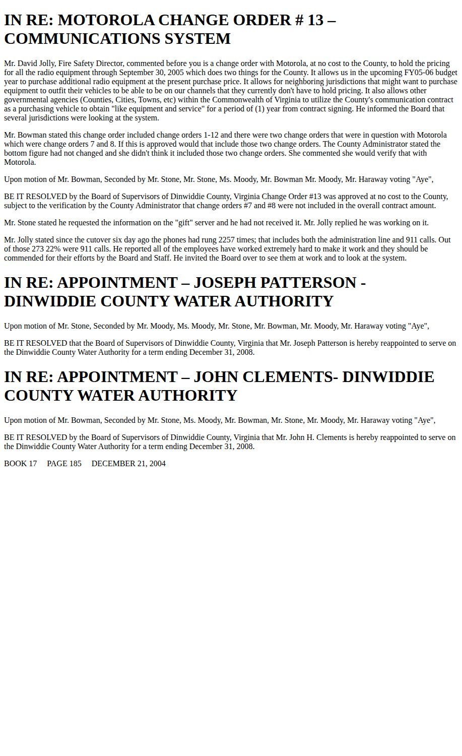IN RE: MOTOROLA CHANGE ORDER # 13 – COMMUNICATIONS SYSTEM
Mr. David Jolly, Fire Safety Director, commented before you is a change order with Motorola, at no cost to the County, to hold the pricing for all the radio equipment through September 30, 2005 which does two things for the County. It allows us in the upcoming FY05-06 budget year to purchase additional radio equipment at the present purchase price. It allows for neighboring jurisdictions that might want to purchase equipment to outfit their vehicles to be able to be on our channels that they currently don't have to hold pricing. It also allows other governmental agencies (Counties, Cities, Towns, etc) within the Commonwealth of Virginia to utilize the County's communication contract as a purchasing vehicle to obtain "like equipment and service" for a period of (1) year from contract signing. He informed the Board that several jurisdictions were looking at the system.
Mr. Bowman stated this change order included change orders 1-12 and there were two change orders that were in question with Motorola which were change orders 7 and 8. If this is approved would that include those two change orders. The County Administrator stated the bottom figure had not changed and she didn't think it included those two change orders. She commented she would verify that with Motorola.
Upon motion of Mr. Bowman, Seconded by Mr. Stone, Mr. Stone, Ms. Moody, Mr. Bowman Mr. Moody, Mr. Haraway voting "Aye",
BE IT RESOLVED by the Board of Supervisors of Dinwiddie County, Virginia Change Order #13 was approved at no cost to the County, subject to the verification by the County Administrator that change orders #7 and #8 were not included in the overall contract amount.
Mr. Stone stated he requested the information on the "gift" server and he had not received it. Mr. Jolly replied he was working on it.
Mr. Jolly stated since the cutover six day ago the phones had rung 2257 times; that includes both the administration line and 911 calls. Out of those 273 22% were 911 calls. He reported all of the employees have worked extremely hard to make it work and they should be commended for their efforts by the Board and Staff. He invited the Board over to see them at work and to look at the system.
IN RE: APPOINTMENT – JOSEPH PATTERSON - DINWIDDIE COUNTY WATER AUTHORITY
Upon motion of Mr. Stone, Seconded by Mr. Moody, Ms. Moody, Mr. Stone, Mr. Bowman, Mr. Moody, Mr. Haraway voting "Aye",
BE IT RESOLVED that the Board of Supervisors of Dinwiddie County, Virginia that Mr. Joseph Patterson is hereby reappointed to serve on the Dinwiddie County Water Authority for a term ending December 31, 2008.
IN RE: APPOINTMENT – JOHN CLEMENTS- DINWIDDIE COUNTY WATER AUTHORITY
Upon motion of Mr. Bowman, Seconded by Mr. Stone, Ms. Moody, Mr. Bowman, Mr. Stone, Mr. Moody, Mr. Haraway voting "Aye",
BE IT RESOLVED by the Board of Supervisors of Dinwiddie County, Virginia that Mr. John H. Clements is hereby reappointed to serve on the Dinwiddie County Water Authority for a term ending December 31, 2008.
BOOK 17 PAGE 185 DECEMBER 21, 2004